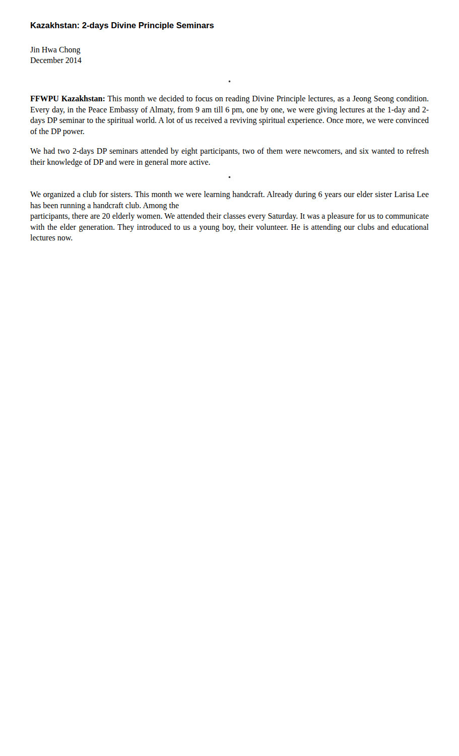Kazakhstan: 2-days Divine Principle Seminars
Jin Hwa Chong
December 2014
FFWPU Kazakhstan: This month we decided to focus on reading Divine Principle lectures, as a Jeong Seong condition. Every day, in the Peace Embassy of Almaty, from 9 am till 6 pm, one by one, we were giving lectures at the 1-day and 2- days DP seminar to the spiritual world. A lot of us received a reviving spiritual experience. Once more, we were convinced of the DP power.
We had two 2-days DP seminars attended by eight participants, two of them were newcomers, and six wanted to refresh their knowledge of DP and were in general more active.
We organized a club for sisters. This month we were learning handcraft. Already during 6 years our elder sister Larisa Lee has been running a handcraft club. Among the
participants, there are 20 elderly women. We attended their classes every Saturday. It was a pleasure for us to communicate with the elder generation. They introduced to us a young boy, their volunteer. He is attending our clubs and educational lectures now.